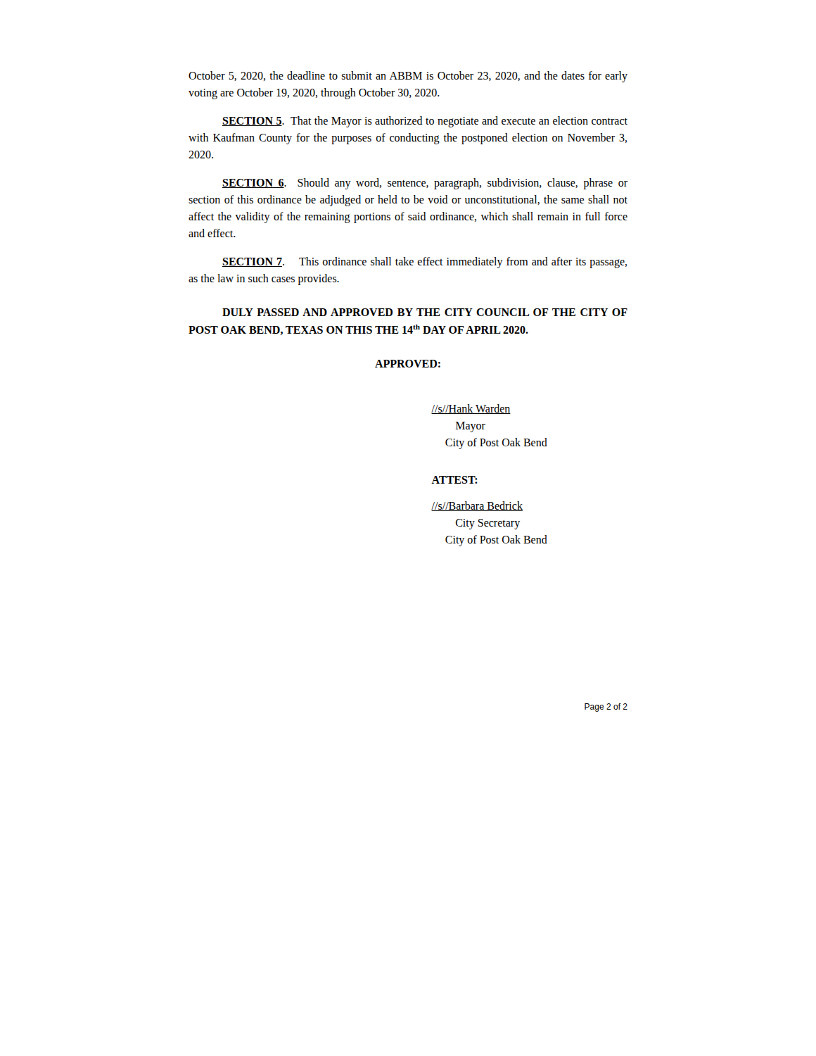October 5, 2020, the deadline to submit an ABBM is October 23, 2020, and the dates for early voting are October 19, 2020, through October 30, 2020.
SECTION 5. That the Mayor is authorized to negotiate and execute an election contract with Kaufman County for the purposes of conducting the postponed election on November 3, 2020.
SECTION 6. Should any word, sentence, paragraph, subdivision, clause, phrase or section of this ordinance be adjudged or held to be void or unconstitutional, the same shall not affect the validity of the remaining portions of said ordinance, which shall remain in full force and effect.
SECTION 7. This ordinance shall take effect immediately from and after its passage, as the law in such cases provides.
DULY PASSED AND APPROVED BY THE CITY COUNCIL OF THE CITY OF POST OAK BEND, TEXAS ON THIS THE 14th DAY OF APRIL 2020.
APPROVED:
//s//Hank Warden
Mayor
City of Post Oak Bend
ATTEST:
//s//Barbara Bedrick
City Secretary
City of Post Oak Bend
Page 2 of 2